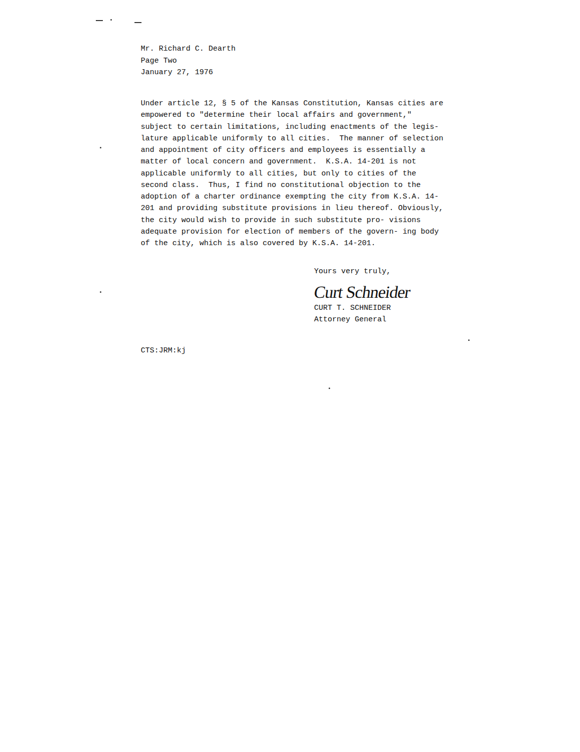Mr. Richard C. Dearth Page Two January 27, 1976
Under article 12, § 5 of the Kansas Constitution, Kansas cities are empowered to "determine their local affairs and government," subject to certain limitations, including enactments of the legis- lature applicable uniformly to all cities. The manner of selection and appointment of city officers and employees is essentially a matter of local concern and government. K.S.A. 14-201 is not applicable uniformly to all cities, but only to cities of the second class. Thus, I find no constitutional objection to the adoption of a charter ordinance exempting the city from K.S.A. 14-201 and providing substitute provisions in lieu thereof. Obviously, the city would wish to provide in such substitute pro- visions adequate provision for election of members of the govern- ing body of the city, which is also covered by K.S.A. 14-201.
Yours very truly,
Curt Schneider
CURT T. SCHNEIDER
Attorney General
CTS:JRM:kj